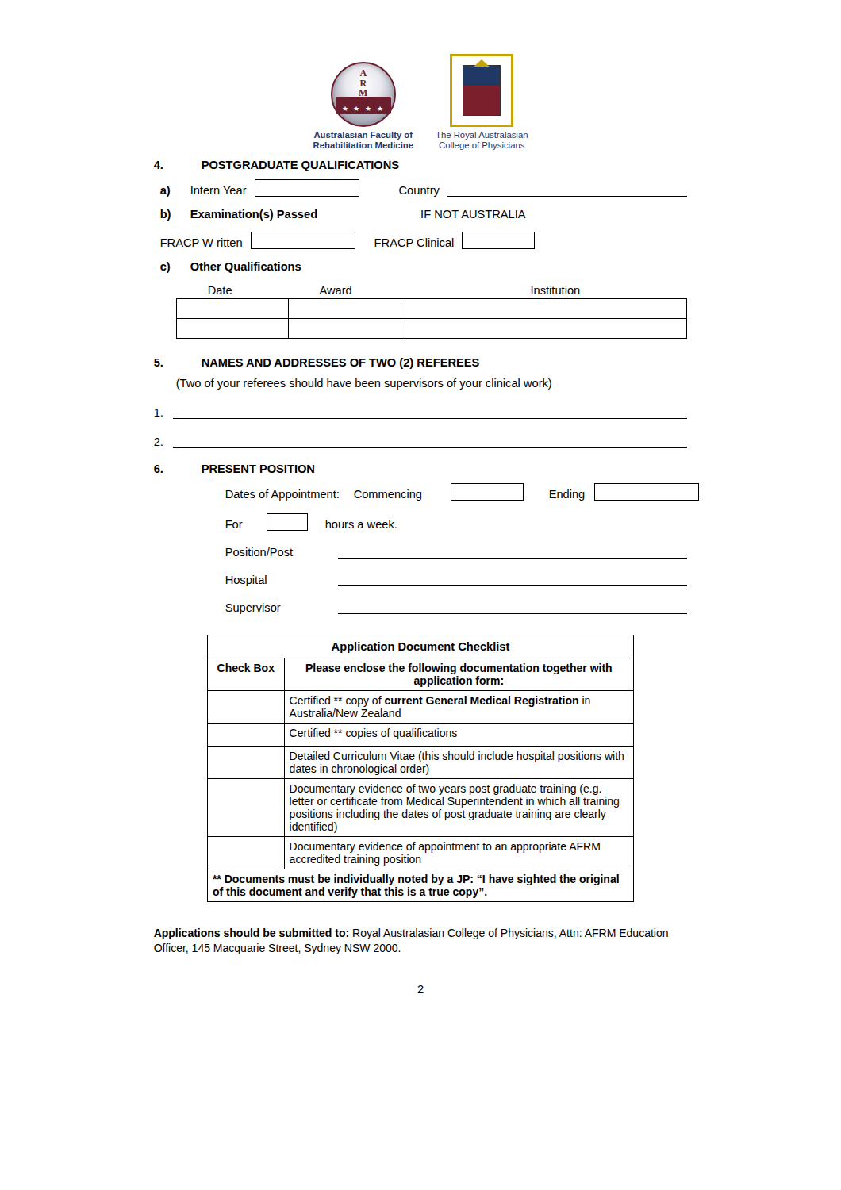A
R
M
★ ★ ★ ★
Australasian Faculty of
Rehabilitation Medicine
The Royal Australasian
College of Physicians
4. POSTGRADUATE QUALIFICATIONS
a) Intern Year Country
b) Examination(s) Passed IF NOT AUSTRALIA
FRACP W ritten FRACP Clinical
c) Other Qualifications
Date Award Institution
5. NAMES AND ADDRESSES OF TWO (2) REFEREES
(Two of your referees should have been supervisors of your clinical work)
1.
2.
6. PRESENT POSITION
Dates of Appointment: Commencing Ending
For hours a week.
Position/Post
Hospital
Supervisor
| Application Document Checklist |
| --- |
| Check Box | Please enclose the following documentation together with application form: |
| | Certified ** copy of current General Medical Registration in Australia/New Zealand |
| | Certified ** copies of qualifications |
| | Detailed Curriculum Vitae (this should include hospital positions with dates in chronological order) |
| | Documentary evidence of two years post graduate training (e.g. letter or certificate from Medical Superintendent in which all training positions including the dates of post graduate training are clearly identified) |
| | Documentary evidence of appointment to an appropriate AFRM accredited training position |
| ** Documents must be individually noted by a JP: “I have sighted the original of this document and verify that this is a true copy”. |
Applications should be submitted to: Royal Australasian College of Physicians, Attn: AFRM Education Officer, 145 Macquarie Street, Sydney NSW 2000.
2